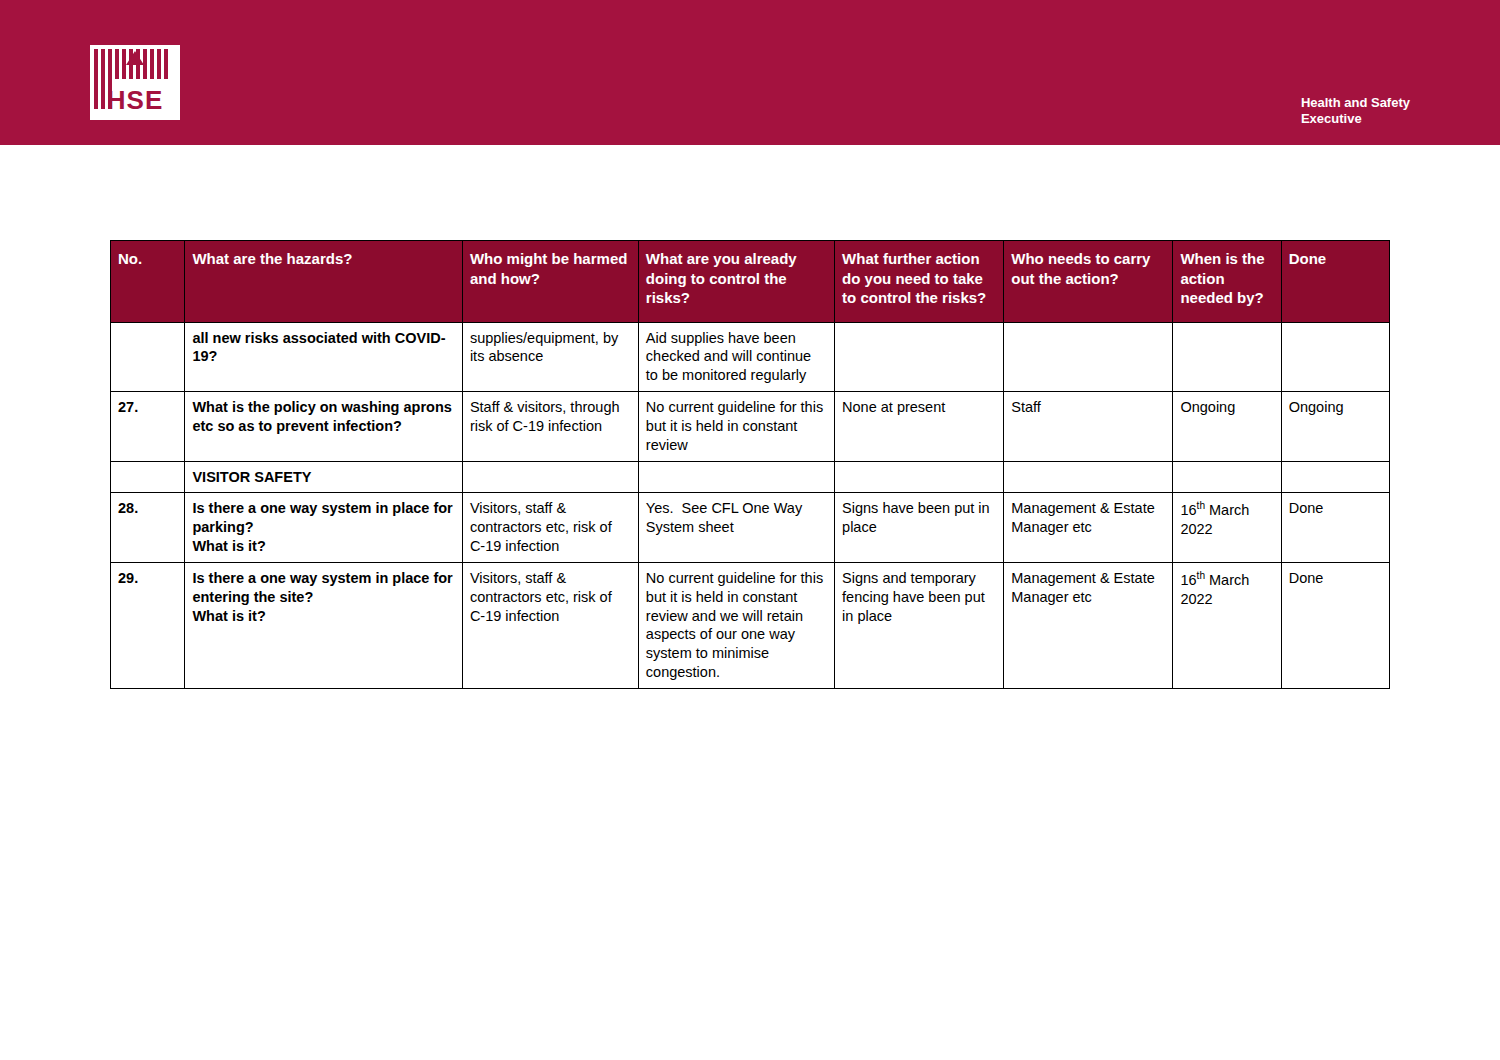HSE
Health and Safety
Executive
| No. | What are the hazards? | Who might be harmed and how? | What are you already doing to control the risks? | What further action do you need to take to control the risks? | Who needs to carry out the action? | When is the action needed by? | Done |
| --- | --- | --- | --- | --- | --- | --- | --- |
| | all new risks associated with COVID-19? | supplies/equipment, by its absence | Aid supplies have been checked and will continue to be monitored regularly | | | | |
| 27. | What is the policy on washing aprons etc so as to prevent infection? | Staff & visitors, through risk of C-19 infection | No current guideline for this but it is held in constant review | None at present | Staff | Ongoing | Ongoing |
| | VISITOR SAFETY | | | | | | |
| 28. | Is there a one way system in place for parking? What is it? | Visitors, staff & contractors etc, risk of C-19 infection | Yes. See CFL One Way System sheet | Signs have been put in place | Management & Estate Manager etc | 16 th March 2022 | Done |
| 29. | Is there a one way system in place for entering the site? What is it? | Visitors, staff & contractors etc, risk of C-19 infection | No current guideline for this but it is held in constant review and we will retain aspects of our one way system to minimise congestion. | Signs and temporary fencing have been put in place | Management & Estate Manager etc | 16 th March 2022 | Done |